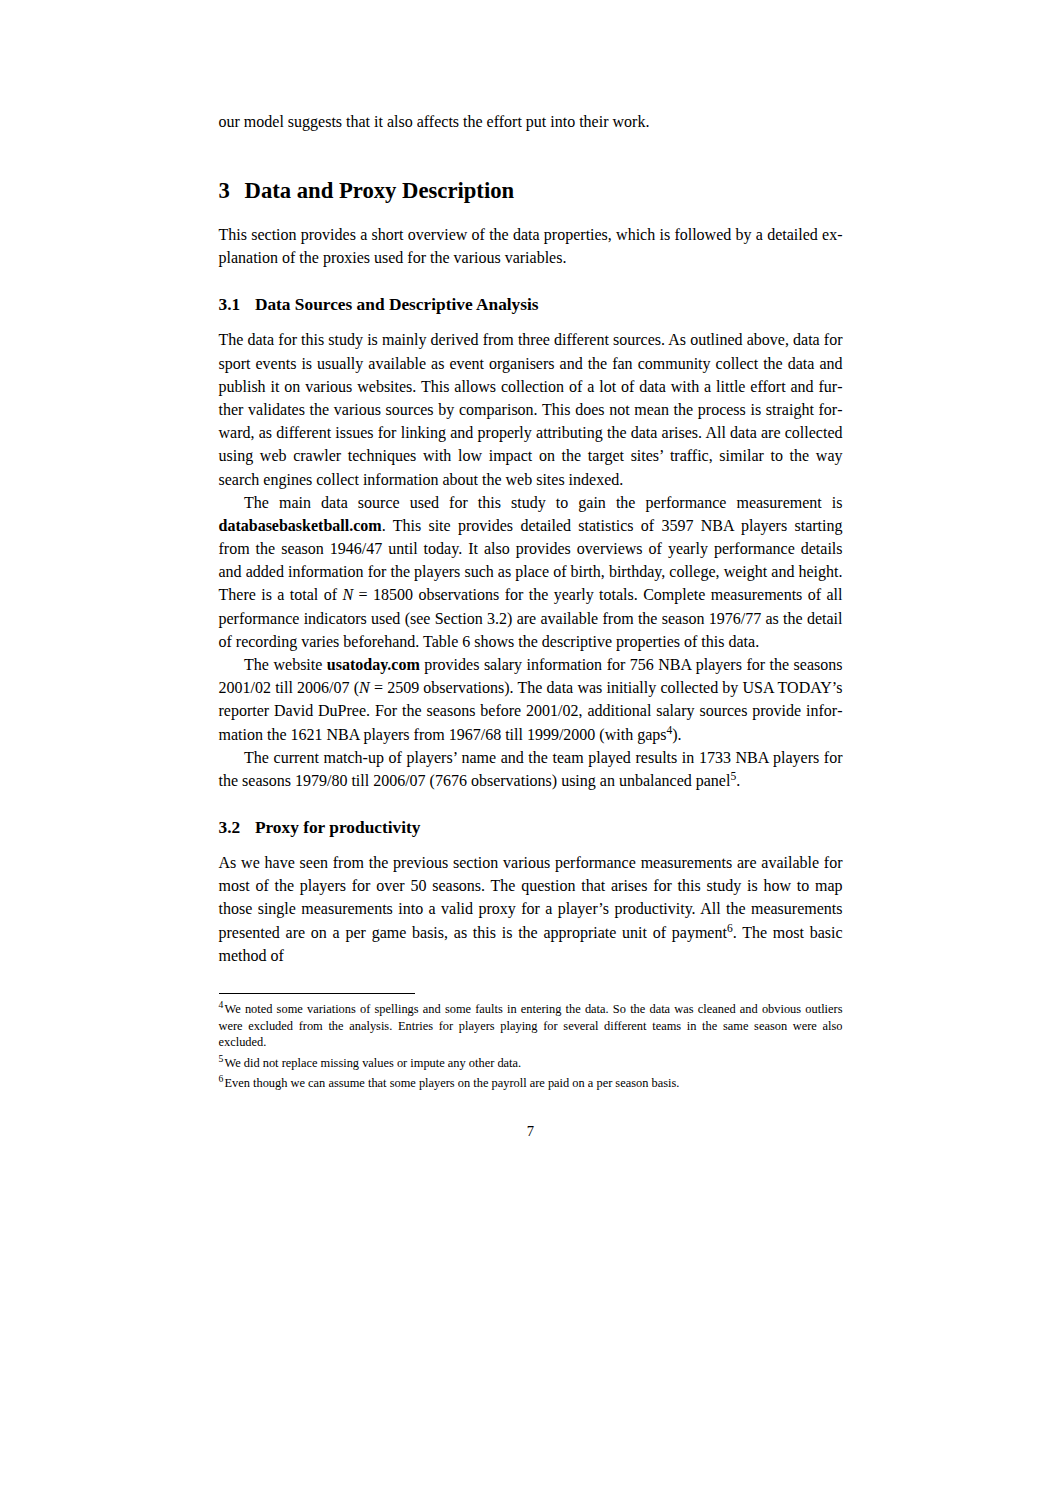our model suggests that it also affects the effort put into their work.
3 Data and Proxy Description
This section provides a short overview of the data properties, which is followed by a detailed explanation of the proxies used for the various variables.
3.1 Data Sources and Descriptive Analysis
The data for this study is mainly derived from three different sources. As outlined above, data for sport events is usually available as event organisers and the fan community collect the data and publish it on various websites. This allows collection of a lot of data with a little effort and further validates the various sources by comparison. This does not mean the process is straight forward, as different issues for linking and properly attributing the data arises. All data are collected using web crawler techniques with low impact on the target sites’ traffic, similar to the way search engines collect information about the web sites indexed.
The main data source used for this study to gain the performance measurement is databasebasketball.com. This site provides detailed statistics of 3597 NBA players starting from the season 1946/47 until today. It also provides overviews of yearly performance details and added information for the players such as place of birth, birthday, college, weight and height. There is a total of N = 18500 observations for the yearly totals. Complete measurements of all performance indicators used (see Section 3.2) are available from the season 1976/77 as the detail of recording varies beforehand. Table 6 shows the descriptive properties of this data.
The website usatoday.com provides salary information for 756 NBA players for the seasons 2001/02 till 2006/07 (N = 2509 observations). The data was initially collected by USA TODAY’s reporter David DuPree. For the seasons before 2001/02, additional salary sources provide information the 1621 NBA players from 1967/68 till 1999/2000 (with gaps4).
The current match-up of players’ name and the team played results in 1733 NBA players for the seasons 1979/80 till 2006/07 (7676 observations) using an unbalanced panel5.
3.2 Proxy for productivity
As we have seen from the previous section various performance measurements are available for most of the players for over 50 seasons. The question that arises for this study is how to map those single measurements into a valid proxy for a player’s productivity. All the measurements presented are on a per game basis, as this is the appropriate unit of payment6. The most basic method of
4 We noted some variations of spellings and some faults in entering the data. So the data was cleaned and obvious outliers were excluded from the analysis. Entries for players playing for several different teams in the same season were also excluded.
5 We did not replace missing values or impute any other data.
6 Even though we can assume that some players on the payroll are paid on a per season basis.
7